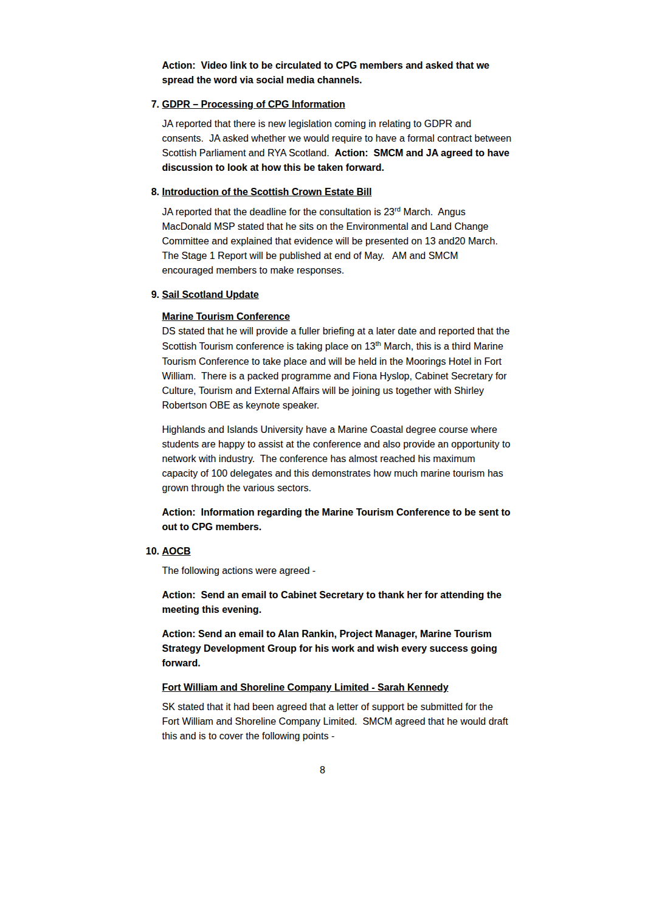Action: Video link to be circulated to CPG members and asked that we spread the word via social media channels.
GDPR – Processing of CPG Information
JA reported that there is new legislation coming in relating to GDPR and consents. JA asked whether we would require to have a formal contract between Scottish Parliament and RYA Scotland. Action: SMCM and JA agreed to have discussion to look at how this be taken forward.
Introduction of the Scottish Crown Estate Bill
JA reported that the deadline for the consultation is 23rd March. Angus MacDonald MSP stated that he sits on the Environmental and Land Change Committee and explained that evidence will be presented on 13 and20 March. The Stage 1 Report will be published at end of May. AM and SMCM encouraged members to make responses.
Sail Scotland Update
Marine Tourism Conference
DS stated that he will provide a fuller briefing at a later date and reported that the Scottish Tourism conference is taking place on 13th March, this is a third Marine Tourism Conference to take place and will be held in the Moorings Hotel in Fort William. There is a packed programme and Fiona Hyslop, Cabinet Secretary for Culture, Tourism and External Affairs will be joining us together with Shirley Robertson OBE as keynote speaker.
Highlands and Islands University have a Marine Coastal degree course where students are happy to assist at the conference and also provide an opportunity to network with industry. The conference has almost reached his maximum capacity of 100 delegates and this demonstrates how much marine tourism has grown through the various sectors.
Action: Information regarding the Marine Tourism Conference to be sent to out to CPG members.
AOCB
The following actions were agreed -
Action: Send an email to Cabinet Secretary to thank her for attending the meeting this evening.
Action: Send an email to Alan Rankin, Project Manager, Marine Tourism Strategy Development Group for his work and wish every success going forward.
Fort William and Shoreline Company Limited - Sarah Kennedy
SK stated that it had been agreed that a letter of support be submitted for the Fort William and Shoreline Company Limited. SMCM agreed that he would draft this and is to cover the following points -
8